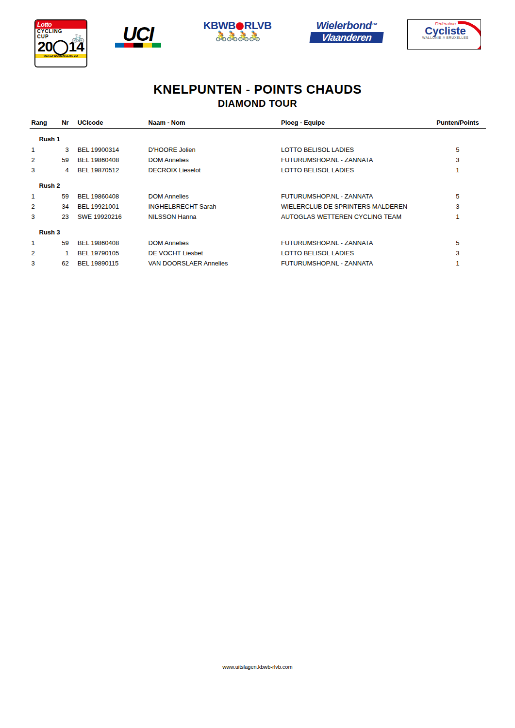Lotto
CYCLING
CUP
🚲
20◯14
UCI 1.2 WOMEN-ELITE 2.2
UCI
KBWB RLVB
🚴🚴🚴🚴
WielerbondTM
Vlaanderen
Fédération
Cycliste
WALLONIE // BRUXELLES
KNELPUNTEN - POINTS CHAUDS
DIAMOND TOUR
| Rang | Nr | UCIcode | Naam - Nom | Ploeg - Equipe | Punten/Points |
| --- | --- | --- | --- | --- | --- |
| Rush 1 |
| 1 | 3 | BEL 19900314 | D'HOORE Jolien | LOTTO BELISOL LADIES | 5 |
| 2 | 59 | BEL 19860408 | DOM Annelies | FUTURUMSHOP.NL - ZANNATA | 3 |
| 3 | 4 | BEL 19870512 | DECROIX Lieselot | LOTTO BELISOL LADIES | 1 |
| Rush 2 |
| 1 | 59 | BEL 19860408 | DOM Annelies | FUTURUMSHOP.NL - ZANNATA | 5 |
| 2 | 34 | BEL 19921001 | INGHELBRECHT Sarah | WIELERCLUB DE SPRINTERS MALDEREN | 3 |
| 3 | 23 | SWE 19920216 | NILSSON Hanna | AUTOGLAS WETTEREN CYCLING TEAM | 1 |
| Rush 3 |
| 1 | 59 | BEL 19860408 | DOM Annelies | FUTURUMSHOP.NL - ZANNATA | 5 |
| 2 | 1 | BEL 19790105 | DE VOCHT Liesbet | LOTTO BELISOL LADIES | 3 |
| 3 | 62 | BEL 19890115 | VAN DOORSLAER Annelies | FUTURUMSHOP.NL - ZANNATA | 1 |
www.uitslagen.kbwb-rlvb.com